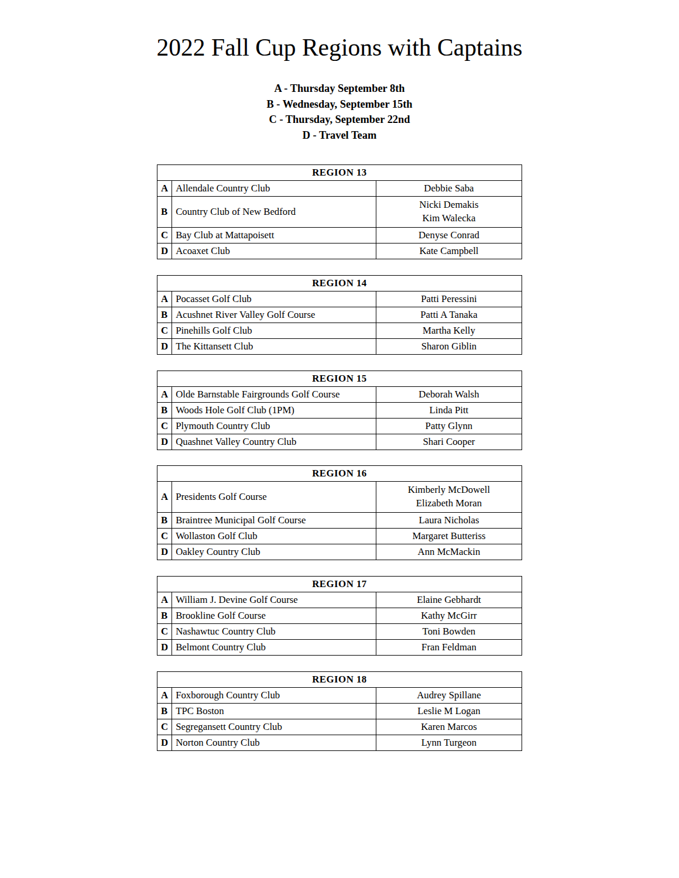2022 Fall Cup Regions with Captains
A - Thursday September 8th
B - Wednesday, September 15th
C - Thursday, September 22nd
D - Travel Team
REGION 13
| A | Allendale Country Club | Debbie Saba |
| B | Country Club of New Bedford | Nicki Demakis Kim Walecka |
| C | Bay Club at Mattapoisett | Denyse Conrad |
| D | Acoaxet Club | Kate Campbell |
REGION 14
| A | Pocasset Golf Club | Patti Peressini |
| B | Acushnet River Valley Golf Course | Patti A Tanaka |
| C | Pinehills Golf Club | Martha Kelly |
| D | The Kittansett Club | Sharon Giblin |
REGION 15
| A | Olde Barnstable Fairgrounds Golf Course | Deborah Walsh |
| B | Woods Hole Golf Club (1PM) | Linda Pitt |
| C | Plymouth Country Club | Patty Glynn |
| D | Quashnet Valley Country Club | Shari Cooper |
REGION 16
| A | Presidents Golf Course | Kimberly McDowell Elizabeth Moran |
| B | Braintree Municipal Golf Course | Laura Nicholas |
| C | Wollaston Golf Club | Margaret Butteriss |
| D | Oakley Country Club | Ann McMackin |
REGION 17
| A | William J. Devine Golf Course | Elaine Gebhardt |
| B | Brookline Golf Course | Kathy McGirr |
| C | Nashawtuc Country Club | Toni Bowden |
| D | Belmont Country Club | Fran Feldman |
REGION 18
| A | Foxborough Country Club | Audrey Spillane |
| B | TPC Boston | Leslie M Logan |
| C | Segregansett Country Club | Karen Marcos |
| D | Norton Country Club | Lynn Turgeon |